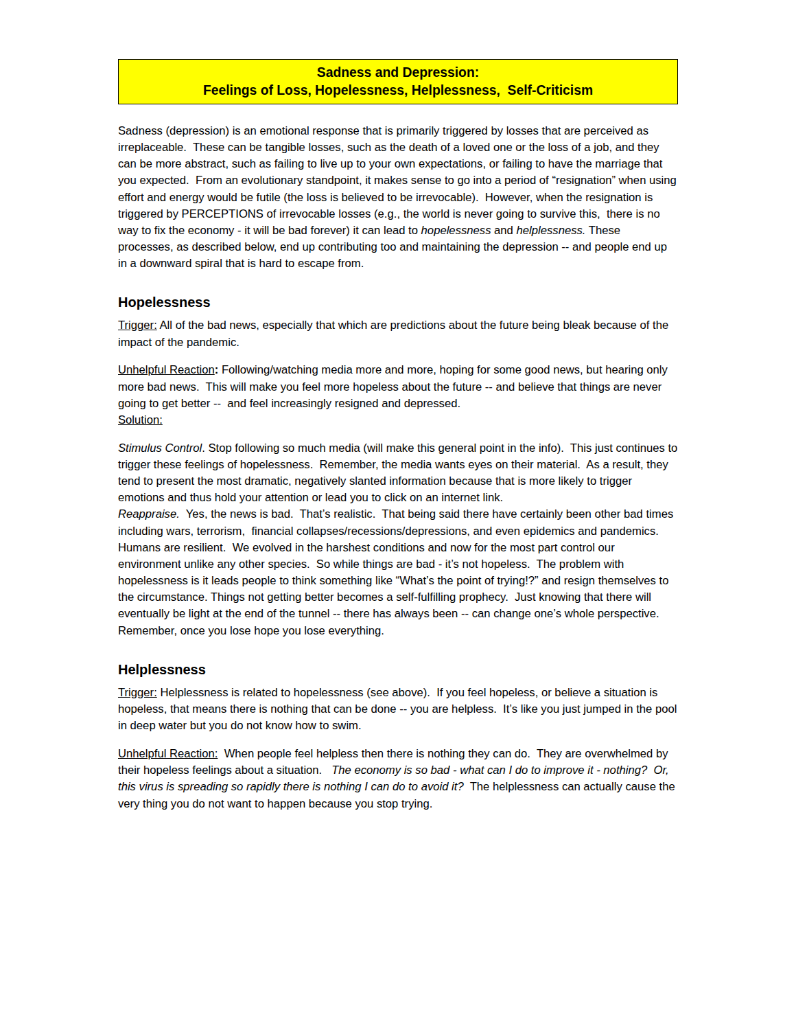Sadness and Depression:
Feelings of Loss, Hopelessness, Helplessness, Self-Criticism
Sadness (depression) is an emotional response that is primarily triggered by losses that are perceived as irreplaceable. These can be tangible losses, such as the death of a loved one or the loss of a job, and they can be more abstract, such as failing to live up to your own expectations, or failing to have the marriage that you expected. From an evolutionary standpoint, it makes sense to go into a period of “resignation” when using effort and energy would be futile (the loss is believed to be irrevocable). However, when the resignation is triggered by PERCEPTIONS of irrevocable losses (e.g., the world is never going to survive this, there is no way to fix the economy - it will be bad forever) it can lead to hopelessness and helplessness. These processes, as described below, end up contributing too and maintaining the depression -- and people end up in a downward spiral that is hard to escape from.
Hopelessness
Trigger: All of the bad news, especially that which are predictions about the future being bleak because of the impact of the pandemic.
Unhelpful Reaction: Following/watching media more and more, hoping for some good news, but hearing only more bad news. This will make you feel more hopeless about the future -- and believe that things are never going to get better -- and feel increasingly resigned and depressed.
Solution:
Stimulus Control. Stop following so much media (will make this general point in the info). This just continues to trigger these feelings of hopelessness. Remember, the media wants eyes on their material. As a result, they tend to present the most dramatic, negatively slanted information because that is more likely to trigger emotions and thus hold your attention or lead you to click on an internet link.
Reappraise. Yes, the news is bad. That’s realistic. That being said there have certainly been other bad times including wars, terrorism, financial collapses/recessions/depressions, and even epidemics and pandemics. Humans are resilient. We evolved in the harshest conditions and now for the most part control our environment unlike any other species. So while things are bad - it’s not hopeless. The problem with hopelessness is it leads people to think something like “What’s the point of trying!?” and resign themselves to the circumstance. Things not getting better becomes a self-fulfilling prophecy. Just knowing that there will eventually be light at the end of the tunnel -- there has always been -- can change one’s whole perspective. Remember, once you lose hope you lose everything.
Helplessness
Trigger: Helplessness is related to hopelessness (see above). If you feel hopeless, or believe a situation is hopeless, that means there is nothing that can be done -- you are helpless. It’s like you just jumped in the pool in deep water but you do not know how to swim.
Unhelpful Reaction: When people feel helpless then there is nothing they can do. They are overwhelmed by their hopeless feelings about a situation. The economy is so bad - what can I do to improve it - nothing? Or, this virus is spreading so rapidly there is nothing I can do to avoid it? The helplessness can actually cause the very thing you do not want to happen because you stop trying.